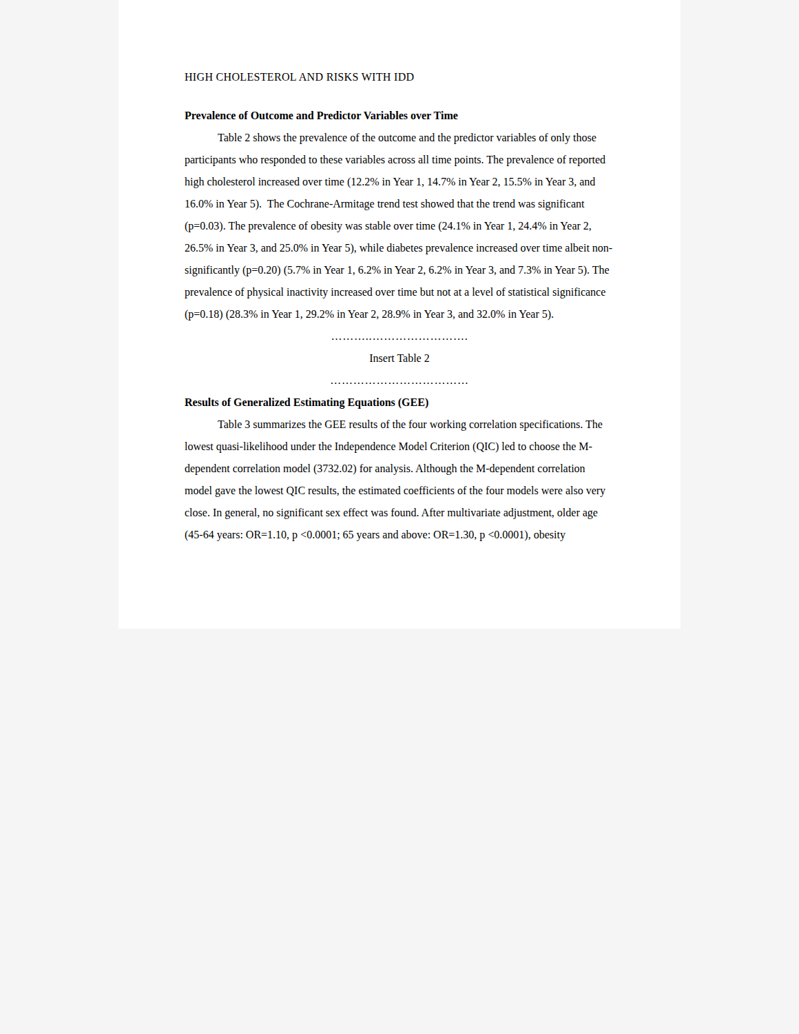HIGH CHOLESTEROL AND RISKS WITH IDD
Prevalence of Outcome and Predictor Variables over Time
Table 2 shows the prevalence of the outcome and the predictor variables of only those participants who responded to these variables across all time points. The prevalence of reported high cholesterol increased over time (12.2% in Year 1, 14.7% in Year 2, 15.5% in Year 3, and 16.0% in Year 5). The Cochrane-Armitage trend test showed that the trend was significant (p=0.03). The prevalence of obesity was stable over time (24.1% in Year 1, 24.4% in Year 2, 26.5% in Year 3, and 25.0% in Year 5), while diabetes prevalence increased over time albeit non-significantly (p=0.20) (5.7% in Year 1, 6.2% in Year 2, 6.2% in Year 3, and 7.3% in Year 5). The prevalence of physical inactivity increased over time but not at a level of statistical significance (p=0.18) (28.3% in Year 1, 29.2% in Year 2, 28.9% in Year 3, and 32.0% in Year 5).
………..…………………….
Insert Table 2
………………………………
Results of Generalized Estimating Equations (GEE)
Table 3 summarizes the GEE results of the four working correlation specifications. The lowest quasi-likelihood under the Independence Model Criterion (QIC) led to choose the M-dependent correlation model (3732.02) for analysis. Although the M-dependent correlation model gave the lowest QIC results, the estimated coefficients of the four models were also very close. In general, no significant sex effect was found. After multivariate adjustment, older age (45-64 years: OR=1.10, p <0.0001; 65 years and above: OR=1.30, p <0.0001), obesity